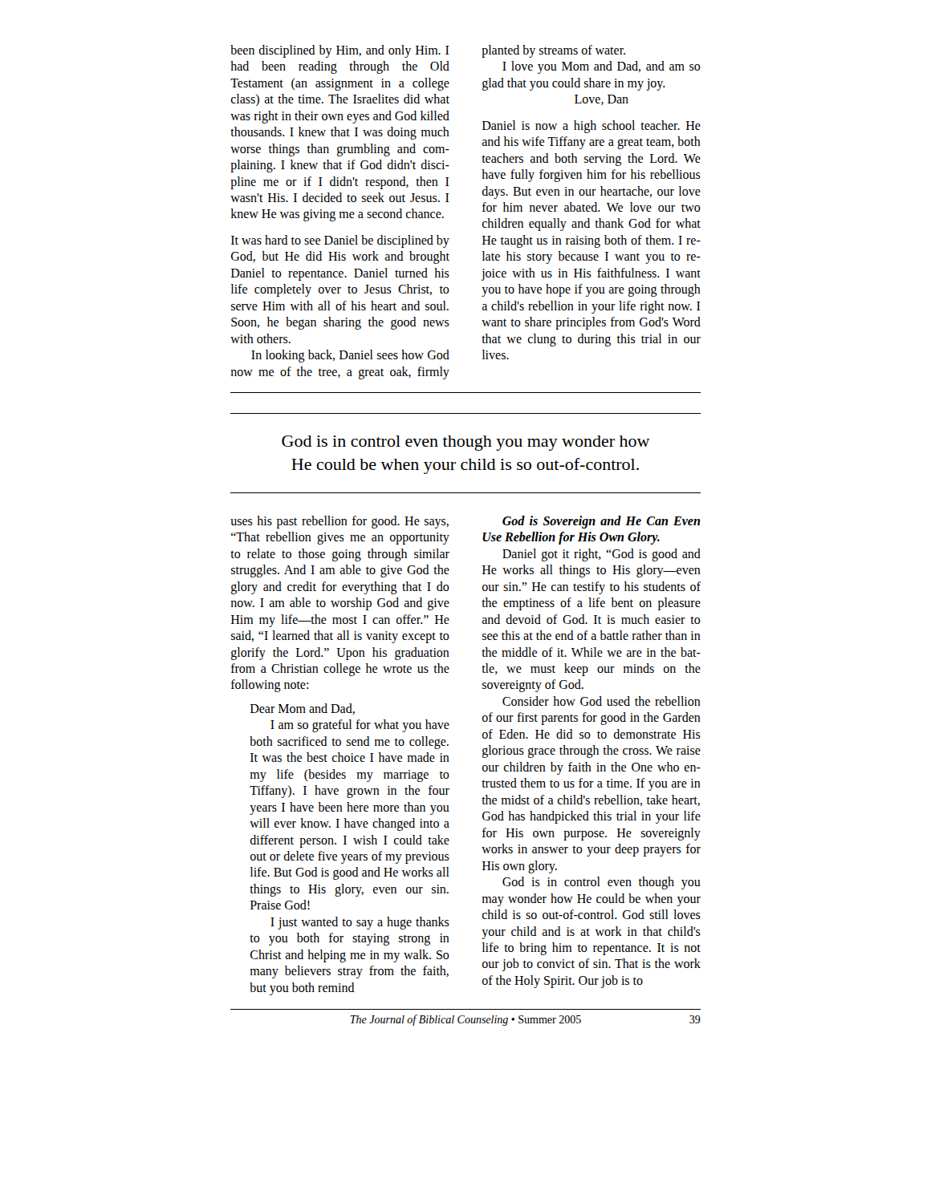been disciplined by Him, and only Him. I had been reading through the Old Testament (an assignment in a college class) at the time. The Israelites did what was right in their own eyes and God killed thousands. I knew that I was doing much worse things than grumbling and complaining. I knew that if God didn't discipline me or if I didn't respond, then I wasn't His. I decided to seek out Jesus. I knew He was giving me a second chance.
It was hard to see Daniel be disciplined by God, but He did His work and brought Daniel to repentance. Daniel turned his life completely over to Jesus Christ, to serve Him with all of his heart and soul. Soon, he began sharing the good news with others.
In looking back, Daniel sees how God now me of the tree, a great oak, firmly planted by streams of water.
I love you Mom and Dad, and am so glad that you could share in my joy.
Love, Dan
Daniel is now a high school teacher. He and his wife Tiffany are a great team, both teachers and both serving the Lord. We have fully forgiven him for his rebellious days. But even in our heartache, our love for him never abated. We love our two children equally and thank God for what He taught us in raising both of them. I relate his story because I want you to rejoice with us in His faithfulness. I want you to have hope if you are going through a child's rebellion in your life right now. I want to share principles from God's Word that we clung to during this trial in our lives.
God is in control even though you may wonder how
He could be when your child is so out-of-control.
uses his past rebellion for good. He says, “That rebellion gives me an opportunity to relate to those going through similar struggles. And I am able to give God the glory and credit for everything that I do now. I am able to worship God and give Him my life—the most I can offer.” He said, “I learned that all is vanity except to glorify the Lord.” Upon his graduation from a Christian college he wrote us the following note:
Dear Mom and Dad,
I am so grateful for what you have both sacrificed to send me to college. It was the best choice I have made in my life (besides my marriage to Tiffany). I have grown in the four years I have been here more than you will ever know. I have changed into a different person. I wish I could take out or delete five years of my previous life. But God is good and He works all things to His glory, even our sin. Praise God!
I just wanted to say a huge thanks to you both for staying strong in Christ and helping me in my walk. So many believers stray from the faith, but you both remind
God is Sovereign and He Can Even Use Rebellion for His Own Glory.
Daniel got it right, “God is good and He works all things to His glory—even our sin.” He can testify to his students of the emptiness of a life bent on pleasure and devoid of God. It is much easier to see this at the end of a battle rather than in the middle of it. While we are in the battle, we must keep our minds on the sovereignty of God.
Consider how God used the rebellion of our first parents for good in the Garden of Eden. He did so to demonstrate His glorious grace through the cross. We raise our children by faith in the One who entrusted them to us for a time. If you are in the midst of a child's rebellion, take heart, God has handpicked this trial in your life for His own purpose. He sovereignly works in answer to your deep prayers for His own glory.
God is in control even though you may wonder how He could be when your child is so out-of-control. God still loves your child and is at work in that child's life to bring him to repentance. It is not our job to convict of sin. That is the work of the Holy Spirit. Our job is to
The Journal of Biblical Counseling • Summer 2005 39